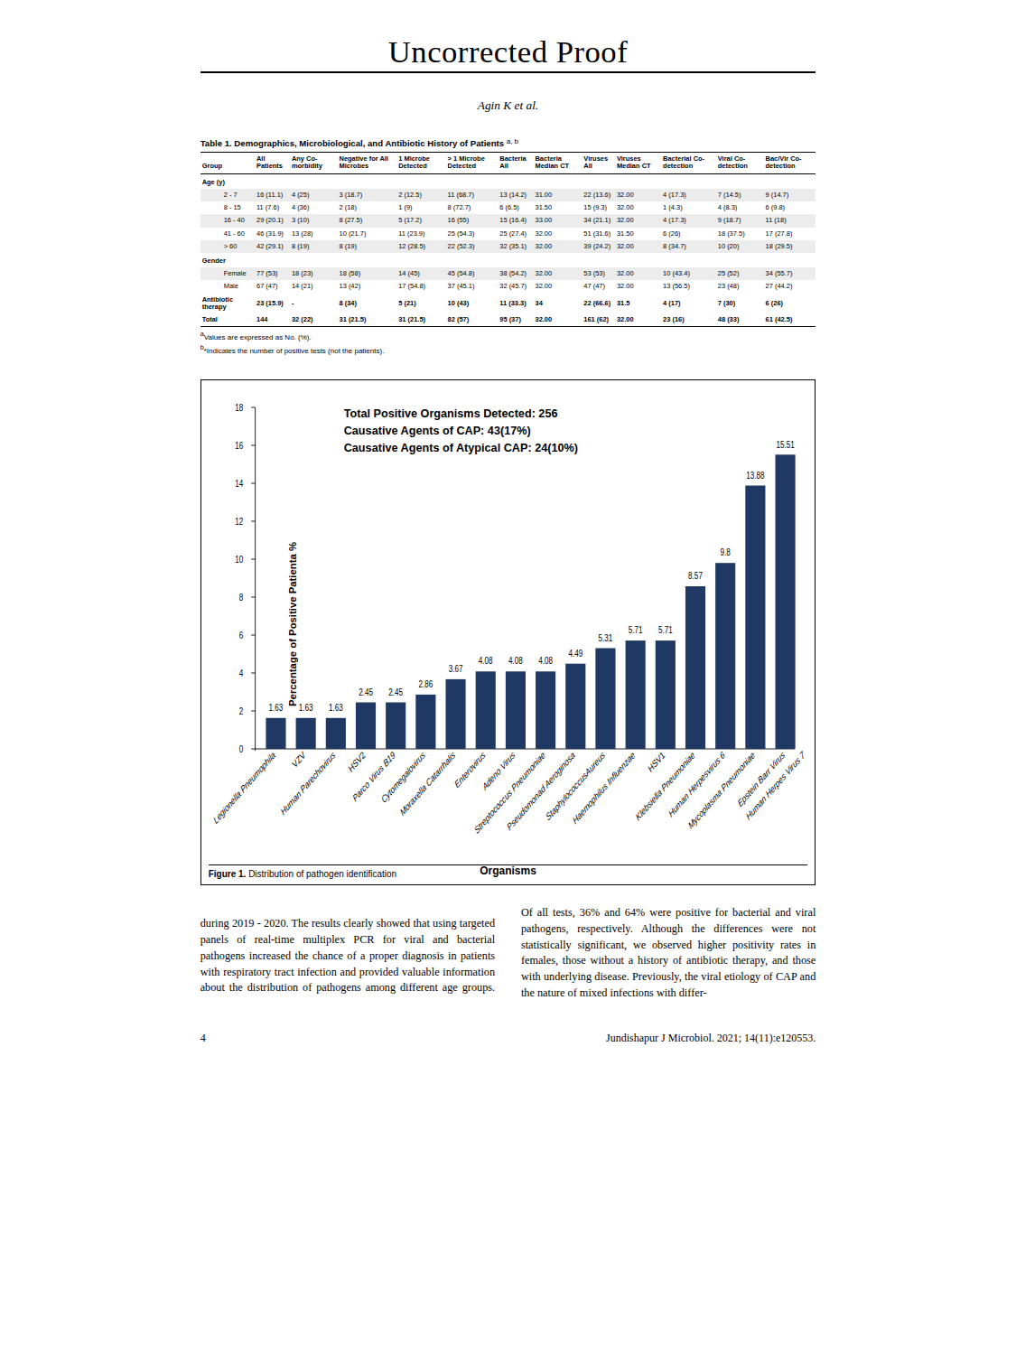Uncorrected Proof
Agin K et al.
Table 1. Demographics, Microbiological, and Antibiotic History of Patients a, b
| Group | All Patients | Any Co-morbidity | Negative for All Microbes | 1 Microbe Detected | > 1 Microbe Detected | Bacteria All | Bacteria Median CT | Viruses All | Viruses Median CT | Bacterial Co-detection | Viral Co-detection | Bac/Vir Co-detection |
| --- | --- | --- | --- | --- | --- | --- | --- | --- | --- | --- | --- | --- |
| Age (y) |
| 2 - 7 | 16 (11.1) | 4 (25) | 3 (18.7) | 2 (12.5) | 11 (68.7) | 13 (14.2) | 31.00 | 22 (13.6) | 32.00 | 4 (17.3) | 7 (14.5) | 9 (14.7) |
| 8 - 15 | 11 (7.6) | 4 (36) | 2 (18) | 1 (9) | 8 (72.7) | 6 (6.5) | 31.50 | 15 (9.3) | 32.00 | 1 (4.3) | 4 (8.3) | 6 (9.8) |
| 16 - 40 | 29 (20.1) | 3 (10) | 8 (27.5) | 5 (17.2) | 16 (55) | 15 (16.4) | 33.00 | 34 (21.1) | 32.00 | 4 (17.3) | 9 (18.7) | 11 (18) |
| 41 - 60 | 46 (31.9) | 13 (28) | 10 (21.7) | 11 (23.9) | 25 (54.3) | 25 (27.4) | 32.00 | 51 (31.6) | 31.50 | 6 (26) | 18 (37.5) | 17 (27.8) |
| > 60 | 42 (29.1) | 8 (19) | 8 (19) | 12 (28.5) | 22 (52.3) | 32 (35.1) | 32.00 | 39 (24.2) | 32.00 | 8 (34.7) | 10 (20) | 18 (29.5) |
| Gender |
| Female | 77 (53) | 18 (23) | 18 (58) | 14 (45) | 45 (54.8) | 38 (54.2) | 32.00 | 53 (53) | 32.00 | 10 (43.4) | 25 (52) | 34 (55.7) |
| Male | 67 (47) | 14 (21) | 13 (42) | 17 (54.8) | 37 (45.1) | 32 (45.7) | 32.00 | 47 (47) | 32.00 | 13 (56.5) | 23 (48) | 27 (44.2) |
| Antibiotic therapy | 23 (15.9) | - | 8 (34) | 5 (21) | 10 (43) | 11 (33.3) | 34 | 22 (66.6) | 31.5 | 4 (17) | 7 (30) | 6 (26) |
| Total | 144 | 32 (22) | 31 (21.5) | 31 (21.5) | 82 (57) | 95 (37) | 32.00 | 161 (62) | 32.00 | 23 (16) | 48 (33) | 61 (42.5) |
aValues are expressed as No. (%).
b*Indicates the number of positive tests (not the patients).
Percentage of Positive Patienta %
Total Positive Organisms Detected: 256
Causative Agents of CAP: 43(17%)
Causative Agents of Atypical CAP: 24(10%)
18 16 14 12 10 8 6 4 2 0 1.63 1.63 1.63 2.45 2.45 2.86 3.67 4.08 4.08 4.08 4.49 5.31 5.71 5.71 8.57 9.8 13.88 15.51 Legionella Pneumophila VZV Human Parechovirus HSV2 Parco Virus B19 Cytomegalovirus Moraxella Catarrhalis Enterovirus Adeno Virus Streptococcus Pneumoniae Pseudomonad Aeroginosa StaphylococcusAureus Haemophilus Influenzae HSV1 Klebsiella Pneumoniae Human Herpesvirus 6 Mycoplasma Pneumoniae Epstein Barr Virus Human Herpes Virus 7
Organisms
Figure 1. Distribution of pathogen identification
during 2019 - 2020. The results clearly showed that using targeted panels of real-time multiplex PCR for viral and bacterial pathogens increased the chance of a proper diagnosis in patients with respiratory tract infection and provided valuable information about the distribution of pathogens among different age groups. Of all tests, 36% and 64% were positive for bacterial and viral pathogens, respectively. Although the differences were not statistically significant, we observed higher positivity rates in females, those without a history of antibiotic therapy, and those with underlying disease. Previously, the viral etiology of CAP and the nature of mixed infections with differ-
4
Jundishapur J Microbiol. 2021; 14(11):e120553.